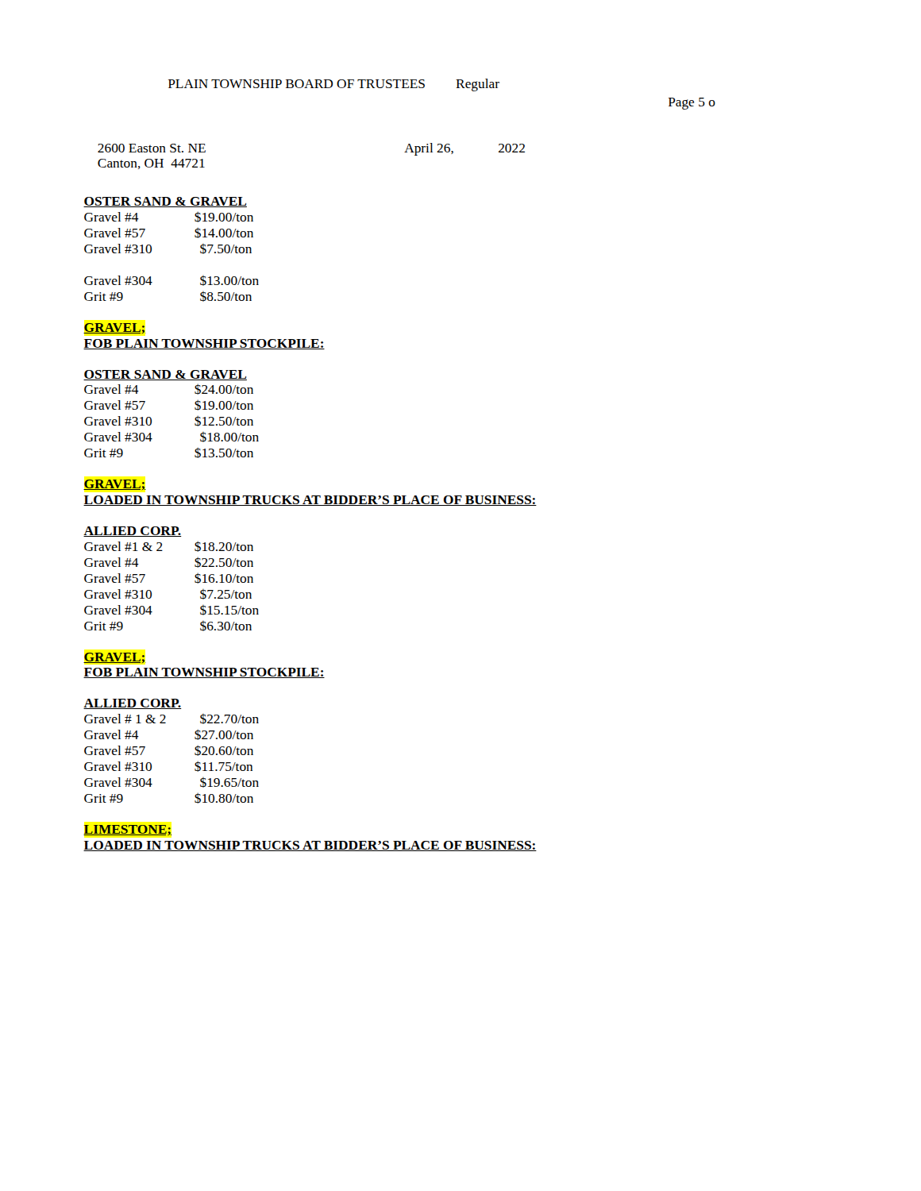PLAIN TOWNSHIP BOARD OF TRUSTEES Regular
Page 5 o
2600 Easton St. NE
Canton, OH 44721
April 26, 2022
OSTER SAND & GRAVEL
Gravel #4$19.00/ton
Gravel #57$14.00/ton
Gravel #310$7.50/ton
Gravel #304$13.00/ton
Grit #9$8.50/ton
GRAVEL;
FOB PLAIN TOWNSHIP STOCKPILE:
OSTER SAND & GRAVEL
Gravel #4$24.00/ton
Gravel #57$19.00/ton
Gravel #310$12.50/ton
Gravel #304$18.00/ton
Grit #9$13.50/ton
GRAVEL;
LOADED IN TOWNSHIP TRUCKS AT BIDDER’S PLACE OF BUSINESS:
ALLIED CORP.
Gravel #1 & 2$18.20/ton
Gravel #4$22.50/ton
Gravel #57$16.10/ton
Gravel #310$7.25/ton
Gravel #304$15.15/ton
Grit #9$6.30/ton
GRAVEL;
FOB PLAIN TOWNSHIP STOCKPILE:
ALLIED CORP.
Gravel # 1 & 2$22.70/ton
Gravel #4$27.00/ton
Gravel #57$20.60/ton
Gravel #310$11.75/ton
Gravel #304$19.65/ton
Grit #9$10.80/ton
LIMESTONE;
LOADED IN TOWNSHIP TRUCKS AT BIDDER’S PLACE OF BUSINESS: